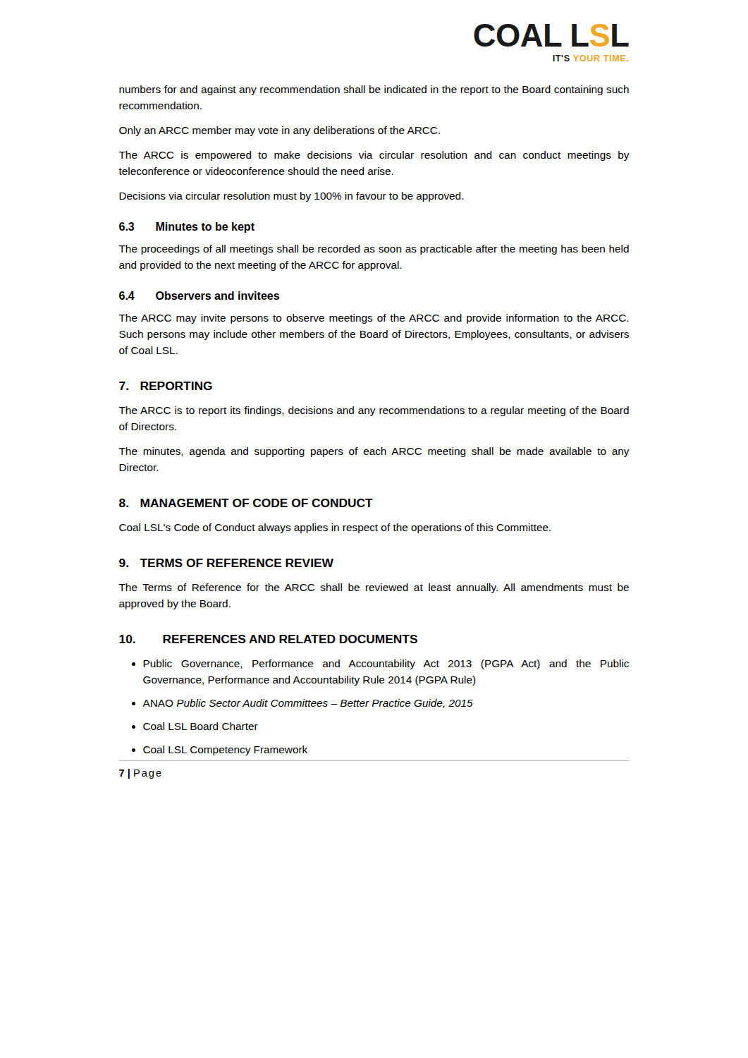COAL LSL
IT'S YOUR TIME.
numbers for and against any recommendation shall be indicated in the report to the Board containing such recommendation.
Only an ARCC member may vote in any deliberations of the ARCC.
The ARCC is empowered to make decisions via circular resolution and can conduct meetings by teleconference or videoconference should the need arise.
Decisions via circular resolution must by 100% in favour to be approved.
6.3 Minutes to be kept
The proceedings of all meetings shall be recorded as soon as practicable after the meeting has been held and provided to the next meeting of the ARCC for approval.
6.4 Observers and invitees
The ARCC may invite persons to observe meetings of the ARCC and provide information to the ARCC. Such persons may include other members of the Board of Directors, Employees, consultants, or advisers of Coal LSL.
7. REPORTING
The ARCC is to report its findings, decisions and any recommendations to a regular meeting of the Board of Directors.
The minutes, agenda and supporting papers of each ARCC meeting shall be made available to any Director.
8. MANAGEMENT OF CODE OF CONDUCT
Coal LSL's Code of Conduct always applies in respect of the operations of this Committee.
9. TERMS OF REFERENCE REVIEW
The Terms of Reference for the ARCC shall be reviewed at least annually. All amendments must be approved by the Board.
10. REFERENCES AND RELATED DOCUMENTS
Public Governance, Performance and Accountability Act 2013 (PGPA Act) and the Public Governance, Performance and Accountability Rule 2014 (PGPA Rule)
ANAO Public Sector Audit Committees – Better Practice Guide, 2015
Coal LSL Board Charter
Coal LSL Competency Framework
7 | Page